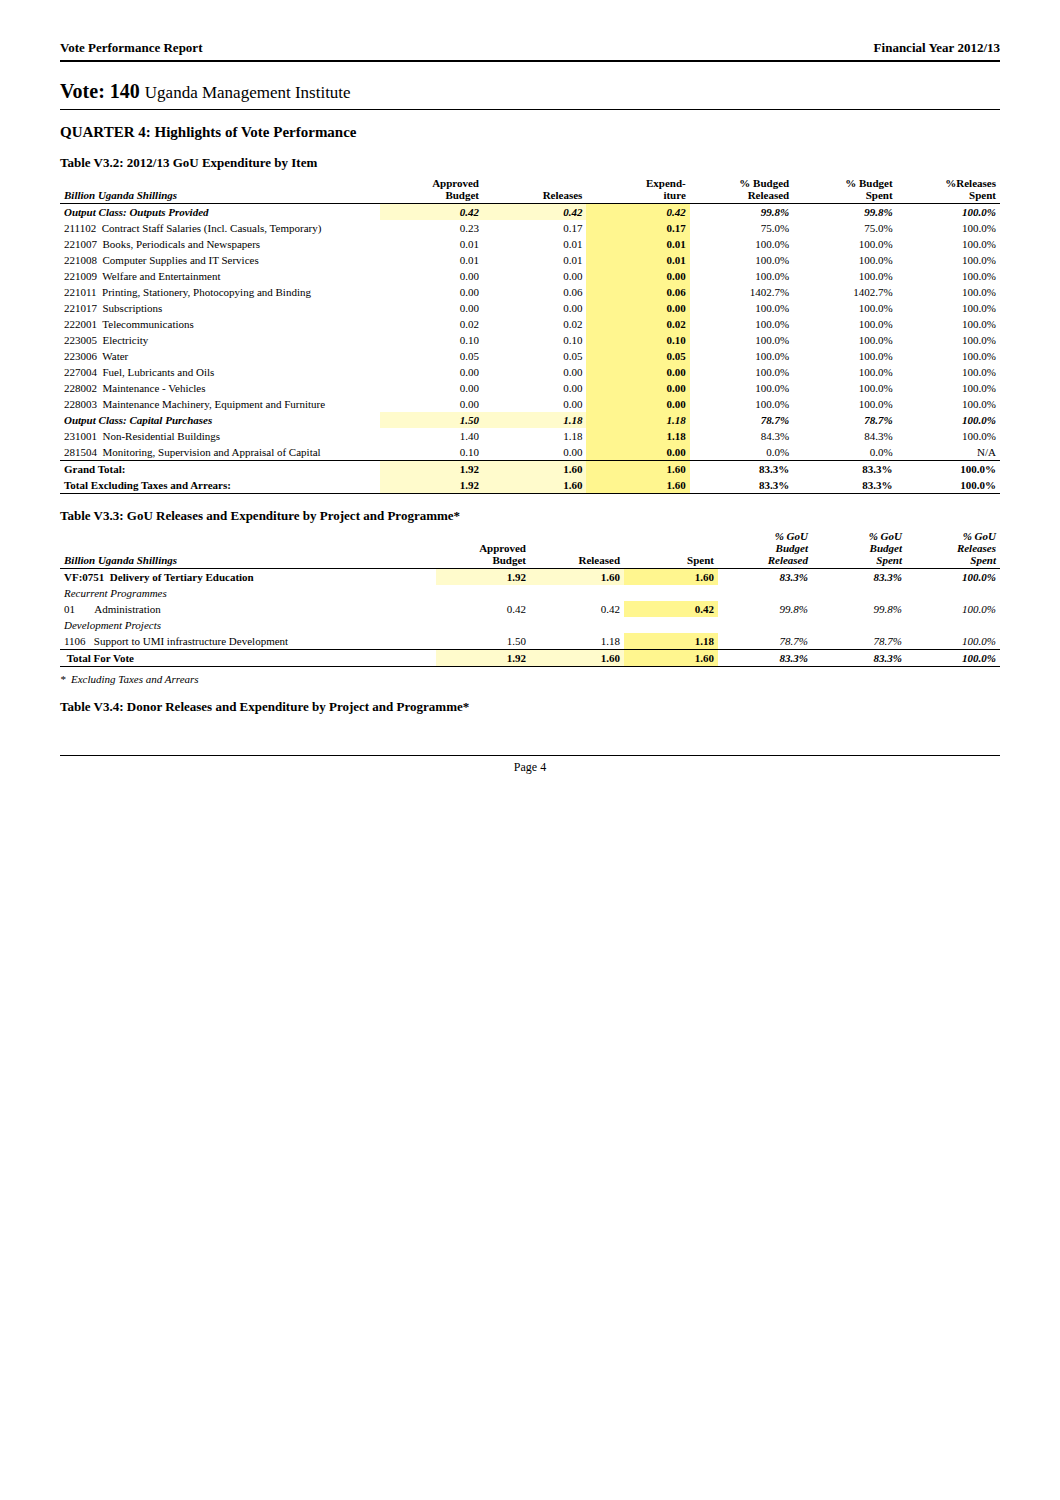Vote Performance Report Financial Year 2012/13
Vote: 140 Uganda Management Institute
QUARTER 4: Highlights of Vote Performance
Table V3.2: 2012/13 GoU Expenditure by Item
| Billion Uganda Shillings | Approved Budget | Releases | Expend- iture | % Budged Released | % Budget Spent | %Releases Spent |
| --- | --- | --- | --- | --- | --- | --- |
| Output Class: Outputs Provided | 0.42 | 0.42 | 0.42 | 99.8% | 99.8% | 100.0% |
| 211102 Contract Staff Salaries (Incl. Casuals, Temporary) | 0.23 | 0.17 | 0.17 | 75.0% | 75.0% | 100.0% |
| 221007 Books, Periodicals and Newspapers | 0.01 | 0.01 | 0.01 | 100.0% | 100.0% | 100.0% |
| 221008 Computer Supplies and IT Services | 0.01 | 0.01 | 0.01 | 100.0% | 100.0% | 100.0% |
| 221009 Welfare and Entertainment | 0.00 | 0.00 | 0.00 | 100.0% | 100.0% | 100.0% |
| 221011 Printing, Stationery, Photocopying and Binding | 0.00 | 0.06 | 0.06 | 1402.7% | 1402.7% | 100.0% |
| 221017 Subscriptions | 0.00 | 0.00 | 0.00 | 100.0% | 100.0% | 100.0% |
| 222001 Telecommunications | 0.02 | 0.02 | 0.02 | 100.0% | 100.0% | 100.0% |
| 223005 Electricity | 0.10 | 0.10 | 0.10 | 100.0% | 100.0% | 100.0% |
| 223006 Water | 0.05 | 0.05 | 0.05 | 100.0% | 100.0% | 100.0% |
| 227004 Fuel, Lubricants and Oils | 0.00 | 0.00 | 0.00 | 100.0% | 100.0% | 100.0% |
| 228002 Maintenance - Vehicles | 0.00 | 0.00 | 0.00 | 100.0% | 100.0% | 100.0% |
| 228003 Maintenance Machinery, Equipment and Furniture | 0.00 | 0.00 | 0.00 | 100.0% | 100.0% | 100.0% |
| Output Class: Capital Purchases | 1.50 | 1.18 | 1.18 | 78.7% | 78.7% | 100.0% |
| 231001 Non-Residential Buildings | 1.40 | 1.18 | 1.18 | 84.3% | 84.3% | 100.0% |
| 281504 Monitoring, Supervision and Appraisal of Capital | 0.10 | 0.00 | 0.00 | 0.0% | 0.0% | N/A |
| Grand Total: | 1.92 | 1.60 | 1.60 | 83.3% | 83.3% | 100.0% |
| Total Excluding Taxes and Arrears: | 1.92 | 1.60 | 1.60 | 83.3% | 83.3% | 100.0% |
Table V3.3: GoU Releases and Expenditure by Project and Programme*
| Billion Uganda Shillings | Approved Budget | Released | Spent | % GoU Budget Released | % GoU Budget Spent | % GoU Releases Spent |
| --- | --- | --- | --- | --- | --- | --- |
| VF:0751 Delivery of Tertiary Education | 1.92 | 1.60 | 1.60 | 83.3% | 83.3% | 100.0% |
| Recurrent Programmes | | | | | | |
| 01 Administration | 0.42 | 0.42 | 0.42 | 99.8% | 99.8% | 100.0% |
| Development Projects | | | | | | |
| 1106 Support to UMI infrastructure Development | 1.50 | 1.18 | 1.18 | 78.7% | 78.7% | 100.0% |
| Total For Vote | 1.92 | 1.60 | 1.60 | 83.3% | 83.3% | 100.0% |
* Excluding Taxes and Arrears
Table V3.4: Donor Releases and Expenditure by Project and Programme*
Page 4